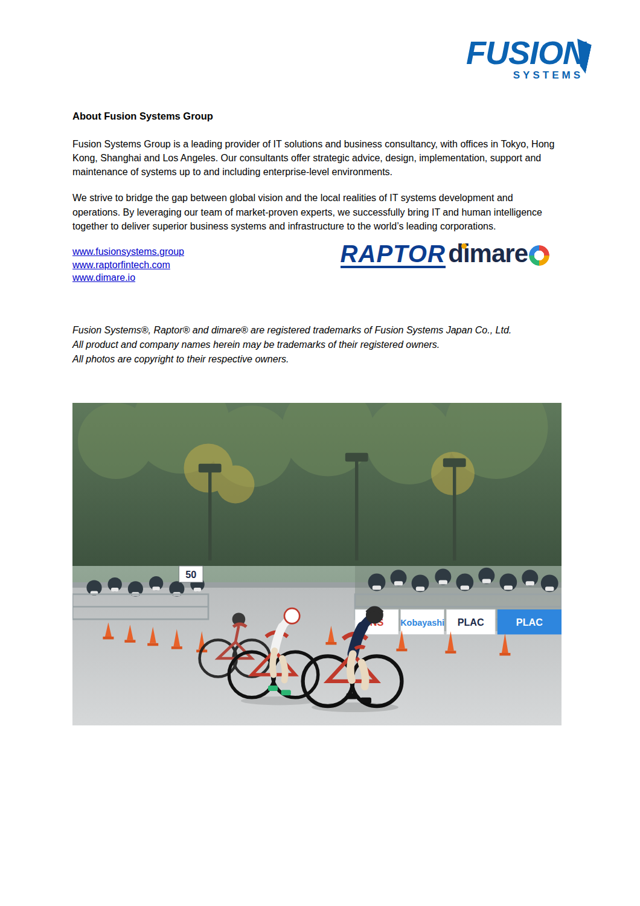FUSION SYSTEMS
About Fusion Systems Group
Fusion Systems Group is a leading provider of IT solutions and business consultancy, with offices in Tokyo, Hong Kong, Shanghai and Los Angeles. Our consultants offer strategic advice, design, implementation, support and maintenance of systems up to and including enterprise-level environments.
We strive to bridge the gap between global vision and the local realities of IT systems development and operations. By leveraging our team of market-proven experts, we successfully bring IT and human intelligence together to deliver superior business systems and infrastructure to the world’s leading corporations.
www.fusionsystems.group www.raptorfintech.com www.dimare.io
RAPTOR
di mare
Fusion Systems®, Raptor® and dimare® are registered trademarks of Fusion Systems Japan Co., Ltd. All product and company names herein may be trademarks of their registered owners. All photos are copyright to their respective owners.
NS Kobayashi PLAC PLAC 50